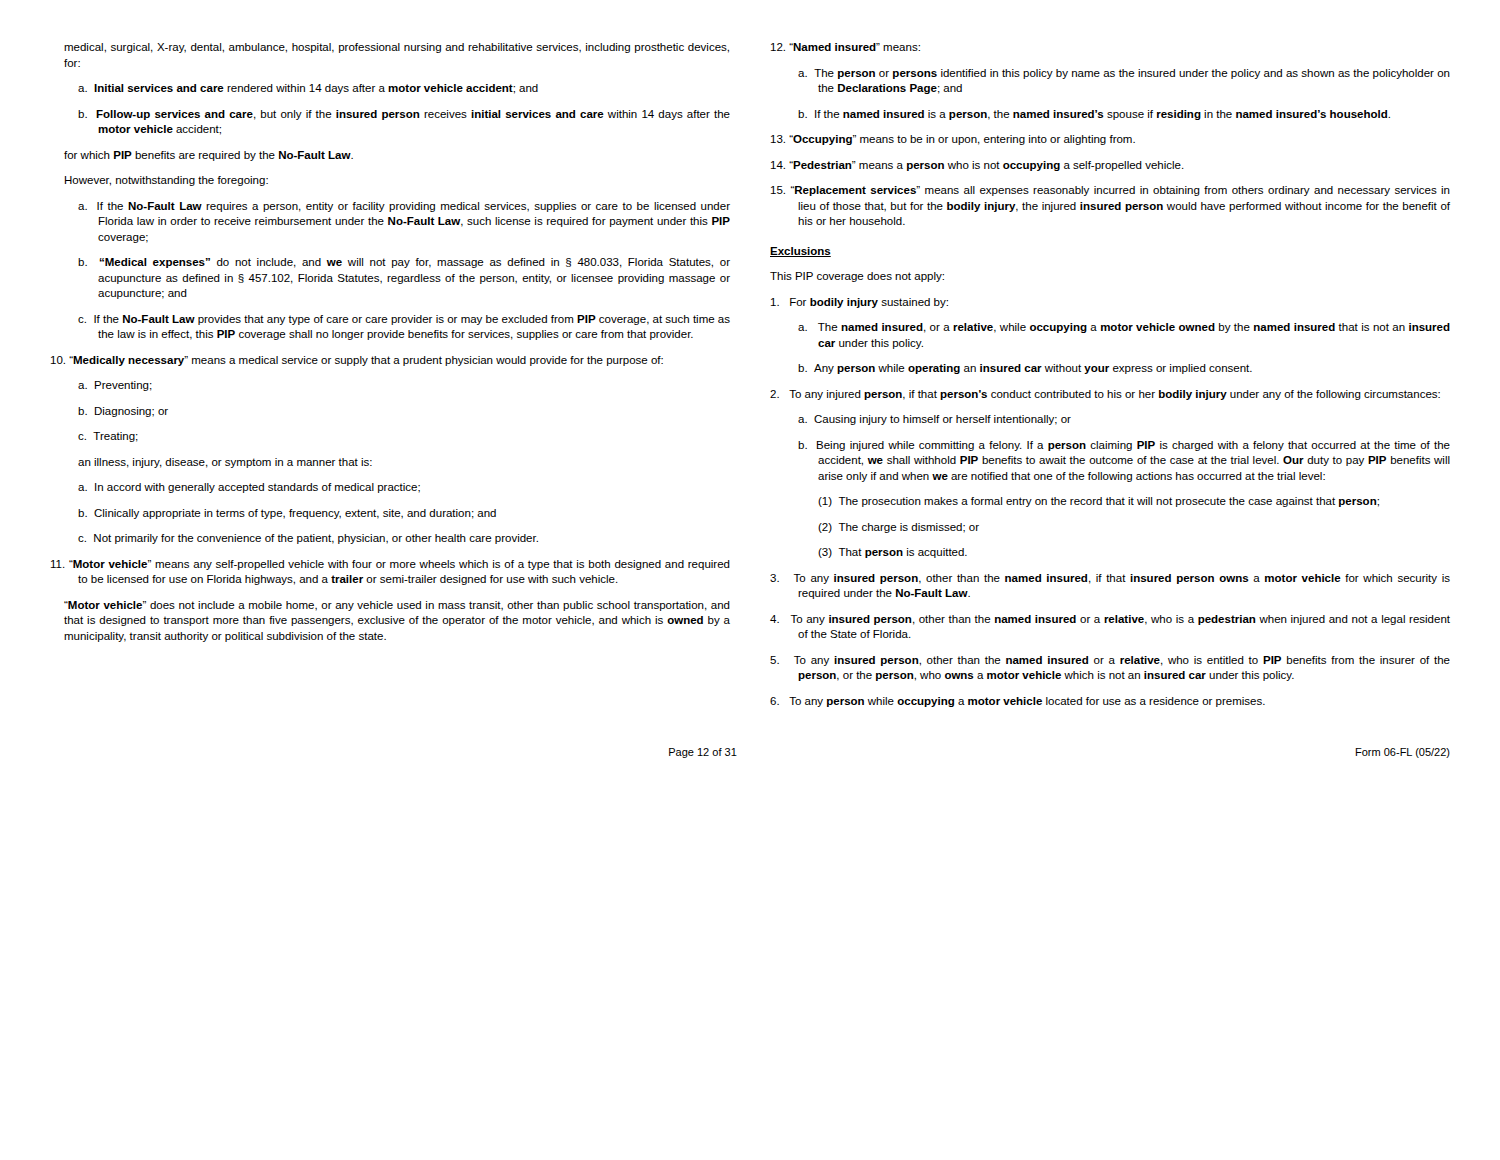medical, surgical, X-ray, dental, ambulance, hospital, professional nursing and rehabilitative services, including prosthetic devices, for:
a. Initial services and care rendered within 14 days after a motor vehicle accident; and
b. Follow-up services and care, but only if the insured person receives initial services and care within 14 days after the motor vehicle accident;
for which PIP benefits are required by the No-Fault Law.
However, notwithstanding the foregoing:
a. If the No-Fault Law requires a person, entity or facility providing medical services, supplies or care to be licensed under Florida law in order to receive reimbursement under the No-Fault Law, such license is required for payment under this PIP coverage;
b. “Medical expenses” do not include, and we will not pay for, massage as defined in § 480.033, Florida Statutes, or acupuncture as defined in § 457.102, Florida Statutes, regardless of the person, entity, or licensee providing massage or acupuncture; and
c. If the No-Fault Law provides that any type of care or care provider is or may be excluded from PIP coverage, at such time as the law is in effect, this PIP coverage shall no longer provide benefits for services, supplies or care from that provider.
10. “Medically necessary” means a medical service or supply that a prudent physician would provide for the purpose of:
a. Preventing;
b. Diagnosing; or
c. Treating;
an illness, injury, disease, or symptom in a manner that is:
a. In accord with generally accepted standards of medical practice;
b. Clinically appropriate in terms of type, frequency, extent, site, and duration; and
c. Not primarily for the convenience of the patient, physician, or other health care provider.
11. “Motor vehicle” means any self-propelled vehicle with four or more wheels which is of a type that is both designed and required to be licensed for use on Florida highways, and a trailer or semi-trailer designed for use with such vehicle.
“Motor vehicle” does not include a mobile home, or any vehicle used in mass transit, other than public school transportation, and that is designed to transport more than five passengers, exclusive of the operator of the motor vehicle, and which is owned by a municipality, transit authority or political subdivision of the state.
12. “Named insured” means:
a. The person or persons identified in this policy by name as the insured under the policy and as shown as the policyholder on the Declarations Page; and
b. If the named insured is a person, the named insured’s spouse if residing in the named insured’s household.
13. “Occupying” means to be in or upon, entering into or alighting from.
14. “Pedestrian” means a person who is not occupying a self-propelled vehicle.
15. “Replacement services” means all expenses reasonably incurred in obtaining from others ordinary and necessary services in lieu of those that, but for the bodily injury, the injured insured person would have performed without income for the benefit of his or her household.
Exclusions
This PIP coverage does not apply:
1. For bodily injury sustained by:
a. The named insured, or a relative, while occupying a motor vehicle owned by the named insured that is not an insured car under this policy.
b. Any person while operating an insured car without your express or implied consent.
2. To any injured person, if that person's conduct contributed to his or her bodily injury under any of the following circumstances:
a. Causing injury to himself or herself intentionally; or
b. Being injured while committing a felony. If a person claiming PIP is charged with a felony that occurred at the time of the accident, we shall withhold PIP benefits to await the outcome of the case at the trial level. Our duty to pay PIP benefits will arise only if and when we are notified that one of the following actions has occurred at the trial level:
(1) The prosecution makes a formal entry on the record that it will not prosecute the case against that person;
(2) The charge is dismissed; or
(3) That person is acquitted.
3. To any insured person, other than the named insured, if that insured person owns a motor vehicle for which security is required under the No-Fault Law.
4. To any insured person, other than the named insured or a relative, who is a pedestrian when injured and not a legal resident of the State of Florida.
5. To any insured person, other than the named insured or a relative, who is entitled to PIP benefits from the insurer of the person, or the person, who owns a motor vehicle which is not an insured car under this policy.
6. To any person while occupying a motor vehicle located for use as a residence or premises.
Page 12 of 31
Form 06-FL (05/22)